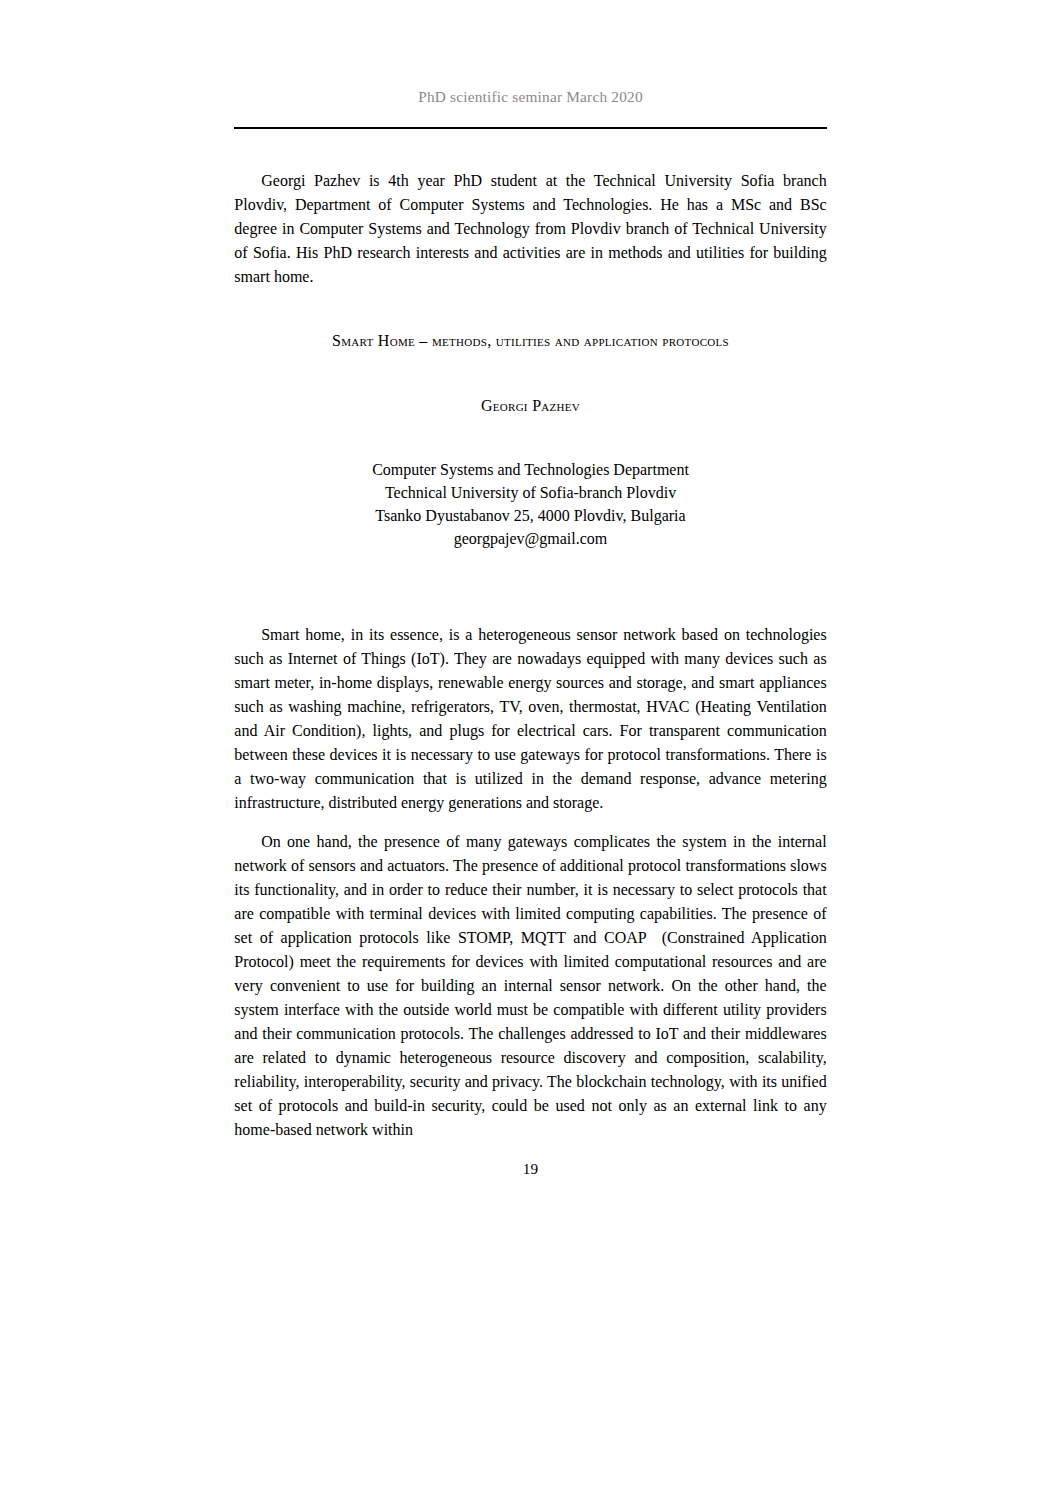PhD scientific seminar March 2020
Georgi Pazhev is 4th year PhD student at the Technical University Sofia branch Plovdiv, Department of Computer Systems and Technologies. He has a MSc and BSc degree in Computer Systems and Technology from Plovdiv branch of Technical University of Sofia. His PhD research interests and activities are in methods and utilities for building smart home.
Smart Home – methods, utilities and application protocols
Georgi Pazhev
Computer Systems and Technologies Department
Technical University of Sofia-branch Plovdiv
Tsanko Dyustabanov 25, 4000 Plovdiv, Bulgaria
georgpajev@gmail.com
Smart home, in its essence, is a heterogeneous sensor network based on technologies such as Internet of Things (IoT). They are nowadays equipped with many devices such as smart meter, in-home displays, renewable energy sources and storage, and smart appliances such as washing machine, refrigerators, TV, oven, thermostat, HVAC (Heating Ventilation and Air Condition), lights, and plugs for electrical cars. For transparent communication between these devices it is necessary to use gateways for protocol transformations. There is a two-way communication that is utilized in the demand response, advance metering infrastructure, distributed energy generations and storage.
On one hand, the presence of many gateways complicates the system in the internal network of sensors and actuators. The presence of additional protocol transformations slows its functionality, and in order to reduce their number, it is necessary to select protocols that are compatible with terminal devices with limited computing capabilities. The presence of set of application protocols like STOMP, MQTT and COAP (Constrained Application Protocol) meet the requirements for devices with limited computational resources and are very convenient to use for building an internal sensor network. On the other hand, the system interface with the outside world must be compatible with different utility providers and their communication protocols. The challenges addressed to IoT and their middlewares are related to dynamic heterogeneous resource discovery and composition, scalability, reliability, interoperability, security and privacy. The blockchain technology, with its unified set of protocols and build-in security, could be used not only as an external link to any home-based network within
19